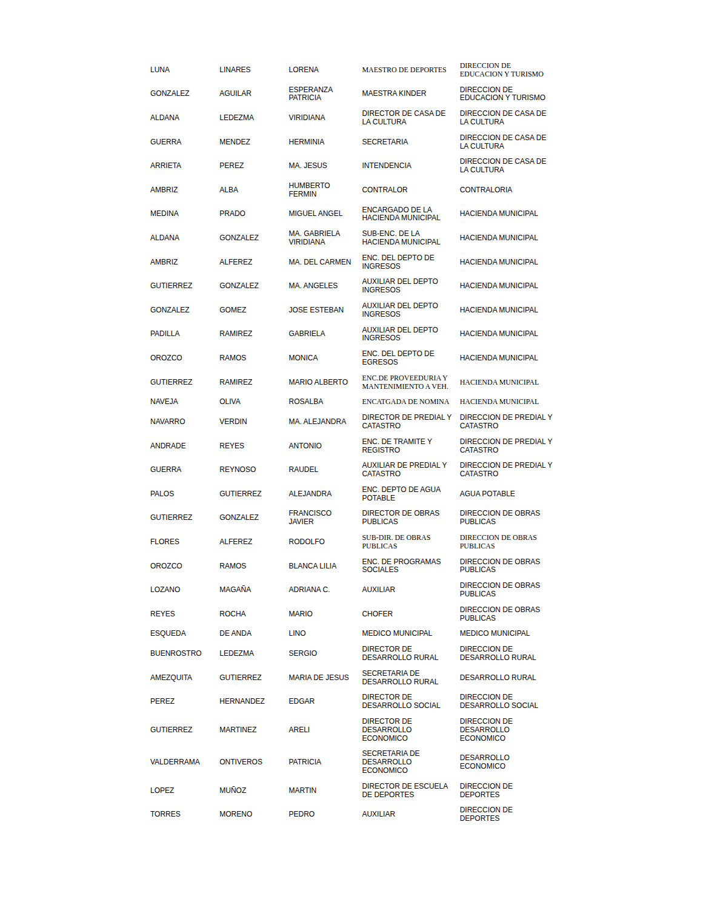| LUNA | LINARES | LORENA | MAESTRO DE DEPORTES | DIRECCION DE EDUCACION Y TURISMO |
| GONZALEZ | AGUILAR | ESPERANZA PATRICIA | MAESTRA KINDER | DIRECCION DE EDUCACION Y TURISMO |
| ALDANA | LEDEZMA | VIRIDIANA | DIRECTOR DE CASA DE LA CULTURA | DIRECCION DE CASA DE LA CULTURA |
| GUERRA | MENDEZ | HERMINIA | SECRETARIA | DIRECCION DE CASA DE LA CULTURA |
| ARRIETA | PEREZ | MA. JESUS | INTENDENCIA | DIRECCION DE CASA DE LA CULTURA |
| AMBRIZ | ALBA | HUMBERTO FERMIN | CONTRALOR | CONTRALORIA |
| MEDINA | PRADO | MIGUEL ANGEL | ENCARGADO DE LA HACIENDA MUNICIPAL | HACIENDA MUNICIPAL |
| ALDANA | GONZALEZ | MA. GABRIELA VIRIDIANA | SUB-ENC. DE LA HACIENDA MUNICIPAL | HACIENDA MUNICIPAL |
| AMBRIZ | ALFEREZ | MA. DEL CARMEN | ENC. DEL DEPTO DE INGRESOS | HACIENDA MUNICIPAL |
| GUTIERREZ | GONZALEZ | MA. ANGELES | AUXILIAR DEL DEPTO INGRESOS | HACIENDA MUNICIPAL |
| GONZALEZ | GOMEZ | JOSE ESTEBAN | AUXILIAR DEL DEPTO INGRESOS | HACIENDA MUNICIPAL |
| PADILLA | RAMIREZ | GABRIELA | AUXILIAR DEL DEPTO INGRESOS | HACIENDA MUNICIPAL |
| OROZCO | RAMOS | MONICA | ENC. DEL DEPTO DE EGRESOS | HACIENDA MUNICIPAL |
| GUTIERREZ | RAMIREZ | MARIO ALBERTO | ENC.DE PROVEEDURIA Y MANTENIMIENTO A VEH. | HACIENDA MUNICIPAL |
| NAVEJA | OLIVA | ROSALBA | ENCATGADA DE NOMINA | HACIENDA MUNICIPAL |
| NAVARRO | VERDIN | MA. ALEJANDRA | DIRECTOR DE PREDIAL Y CATASTRO | DIRECCION DE PREDIAL Y CATASTRO |
| ANDRADE | REYES | ANTONIO | ENC. DE TRAMITE Y REGISTRO | DIRECCION DE PREDIAL Y CATASTRO |
| GUERRA | REYNOSO | RAUDEL | AUXILIAR DE PREDIAL Y CATASTRO | DIRECCION DE PREDIAL Y CATASTRO |
| PALOS | GUTIERREZ | ALEJANDRA | ENC. DEPTO DE AGUA POTABLE | AGUA POTABLE |
| GUTIERREZ | GONZALEZ | FRANCISCO JAVIER | DIRECTOR DE OBRAS PUBLICAS | DIRECCION DE OBRAS PUBLICAS |
| FLORES | ALFEREZ | RODOLFO | SUB-DIR. DE OBRAS PUBLICAS | DIRECCION DE OBRAS PUBLICAS |
| OROZCO | RAMOS | BLANCA LILIA | ENC. DE PROGRAMAS SOCIALES | DIRECCION DE OBRAS PUBLICAS |
| LOZANO | MAGAÑA | ADRIANA C. | AUXILIAR | DIRECCION DE OBRAS PUBLICAS |
| REYES | ROCHA | MARIO | CHOFER | DIRECCION DE OBRAS PUBLICAS |
| ESQUEDA | DE ANDA | LINO | MEDICO MUNICIPAL | MEDICO MUNICIPAL |
| BUENROSTRO | LEDEZMA | SERGIO | DIRECTOR DE DESARROLLO RURAL | DIRECCION DE DESARROLLO RURAL |
| AMEZQUITA | GUTIERREZ | MARIA DE JESUS | SECRETARIA DE DESARROLLO RURAL | DESARROLLO RURAL |
| PEREZ | HERNANDEZ | EDGAR | DIRECTOR DE DESARROLLO SOCIAL | DIRECCION DE DESARROLLO SOCIAL |
| GUTIERREZ | MARTINEZ | ARELI | DIRECTOR DE DESARROLLO ECONOMICO | DIRECCION DE DESARROLLO ECONOMICO |
| VALDERRAMA | ONTIVEROS | PATRICIA | SECRETARIA DE DESARROLLO ECONOMICO | DESARROLLO ECONOMICO |
| LOPEZ | MUÑOZ | MARTIN | DIRECTOR DE ESCUELA DE DEPORTES | DIRECCION DE DEPORTES |
| TORRES | MORENO | PEDRO | AUXILIAR | DIRECCION DE DEPORTES |